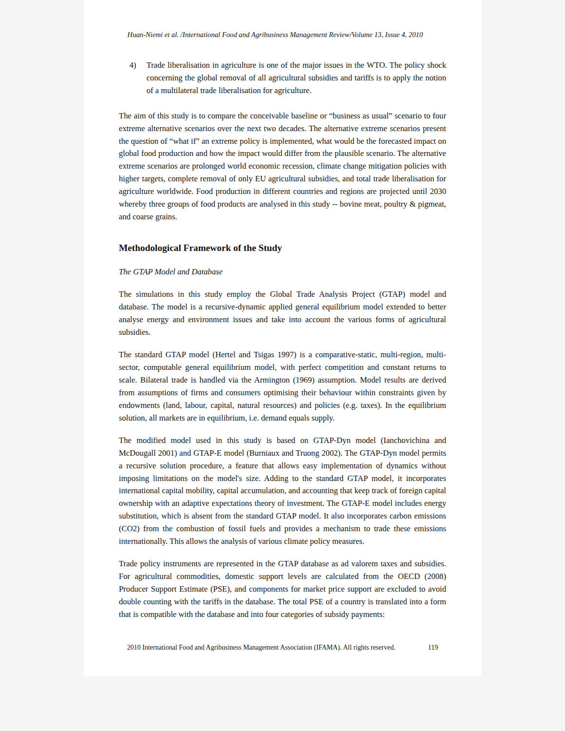Huan-Niemi et al. /International Food and Agribusiness Management Review/Volume 13, Issue 4, 2010
Trade liberalisation in agriculture is one of the major issues in the WTO. The policy shock concerning the global removal of all agricultural subsidies and tariffs is to apply the notion of a multilateral trade liberalisation for agriculture.
The aim of this study is to compare the conceivable baseline or “business as usual” scenario to four extreme alternative scenarios over the next two decades. The alternative extreme scenarios present the question of “what if” an extreme policy is implemented, what would be the forecasted impact on global food production and how the impact would differ from the plausible scenario. The alternative extreme scenarios are prolonged world economic recession, climate change mitigation policies with higher targets, complete removal of only EU agricultural subsidies, and total trade liberalisation for agriculture worldwide. Food production in different countries and regions are projected until 2030 whereby three groups of food products are analysed in this study -- bovine meat, poultry & pigmeat, and coarse grains.
Methodological Framework of the Study
The GTAP Model and Database
The simulations in this study employ the Global Trade Analysis Project (GTAP) model and database. The model is a recursive-dynamic applied general equilibrium model extended to better analyse energy and environment issues and take into account the various forms of agricultural subsidies.
The standard GTAP model (Hertel and Tsigas 1997) is a comparative-static, multi-region, multi-sector, computable general equilibrium model, with perfect competition and constant returns to scale. Bilateral trade is handled via the Armington (1969) assumption. Model results are derived from assumptions of firms and consumers optimising their behaviour within constraints given by endowments (land, labour, capital, natural resources) and policies (e.g. taxes). In the equilibrium solution, all markets are in equilibrium, i.e. demand equals supply.
The modified model used in this study is based on GTAP-Dyn model (Ianchovichina and McDougall 2001) and GTAP-E model (Burniaux and Truong 2002). The GTAP-Dyn model permits a recursive solution procedure, a feature that allows easy implementation of dynamics without imposing limitations on the model's size. Adding to the standard GTAP model, it incorporates international capital mobility, capital accumulation, and accounting that keep track of foreign capital ownership with an adaptive expectations theory of investment. The GTAP-E model includes energy substitution, which is absent from the standard GTAP model. It also incorporates carbon emissions (CO2) from the combustion of fossil fuels and provides a mechanism to trade these emissions internationally. This allows the analysis of various climate policy measures.
Trade policy instruments are represented in the GTAP database as ad valorem taxes and subsidies. For agricultural commodities, domestic support levels are calculated from the OECD (2008) Producer Support Estimate (PSE), and components for market price support are excluded to avoid double counting with the tariffs in the database. The total PSE of a country is translated into a form that is compatible with the database and into four categories of subsidy payments:
2010 International Food and Agribusiness Management Association (IFAMA). All rights reserved. 119